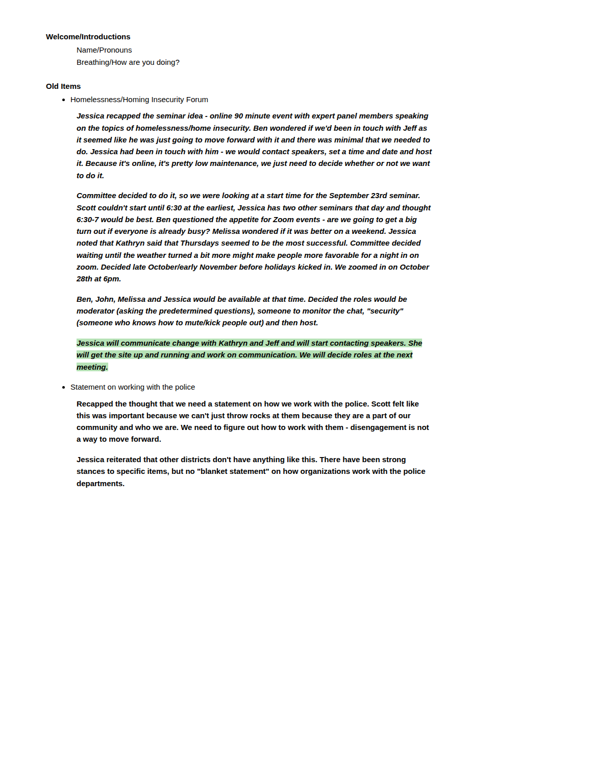Welcome/Introductions
Name/Pronouns
Breathing/How are you doing?
Old Items
Homelessness/Homing Insecurity Forum
Jessica recapped the seminar idea - online 90 minute event with expert panel members speaking on the topics of homelessness/home insecurity. Ben wondered if we'd been in touch with Jeff as it seemed like he was just going to move forward with it and there was minimal that we needed to do. Jessica had been in touch with him - we would contact speakers, set a time and date and host it. Because it's online, it's pretty low maintenance, we just need to decide whether or not we want to do it.
Committee decided to do it, so we were looking at a start time for the September 23rd seminar. Scott couldn't start until 6:30 at the earliest, Jessica has two other seminars that day and thought 6:30-7 would be best. Ben questioned the appetite for Zoom events - are we going to get a big turn out if everyone is already busy? Melissa wondered if it was better on a weekend. Jessica noted that Kathryn said that Thursdays seemed to be the most successful. Committee decided waiting until the weather turned a bit more might make people more favorable for a night in on zoom. Decided late October/early November before holidays kicked in. We zoomed in on October 28th at 6pm.
Ben, John, Melissa and Jessica would be available at that time. Decided the roles would be moderator (asking the predetermined questions), someone to monitor the chat, "security" (someone who knows how to mute/kick people out) and then host.
Jessica will communicate change with Kathryn and Jeff and will start contacting speakers. She will get the site up and running and work on communication. We will decide roles at the next meeting.
Statement on working with the police
Recapped the thought that we need a statement on how we work with the police. Scott felt like this was important because we can't just throw rocks at them because they are a part of our community and who we are. We need to figure out how to work with them - disengagement is not a way to move forward.
Jessica reiterated that other districts don't have anything like this. There have been strong stances to specific items, but no "blanket statement" on how organizations work with the police departments.